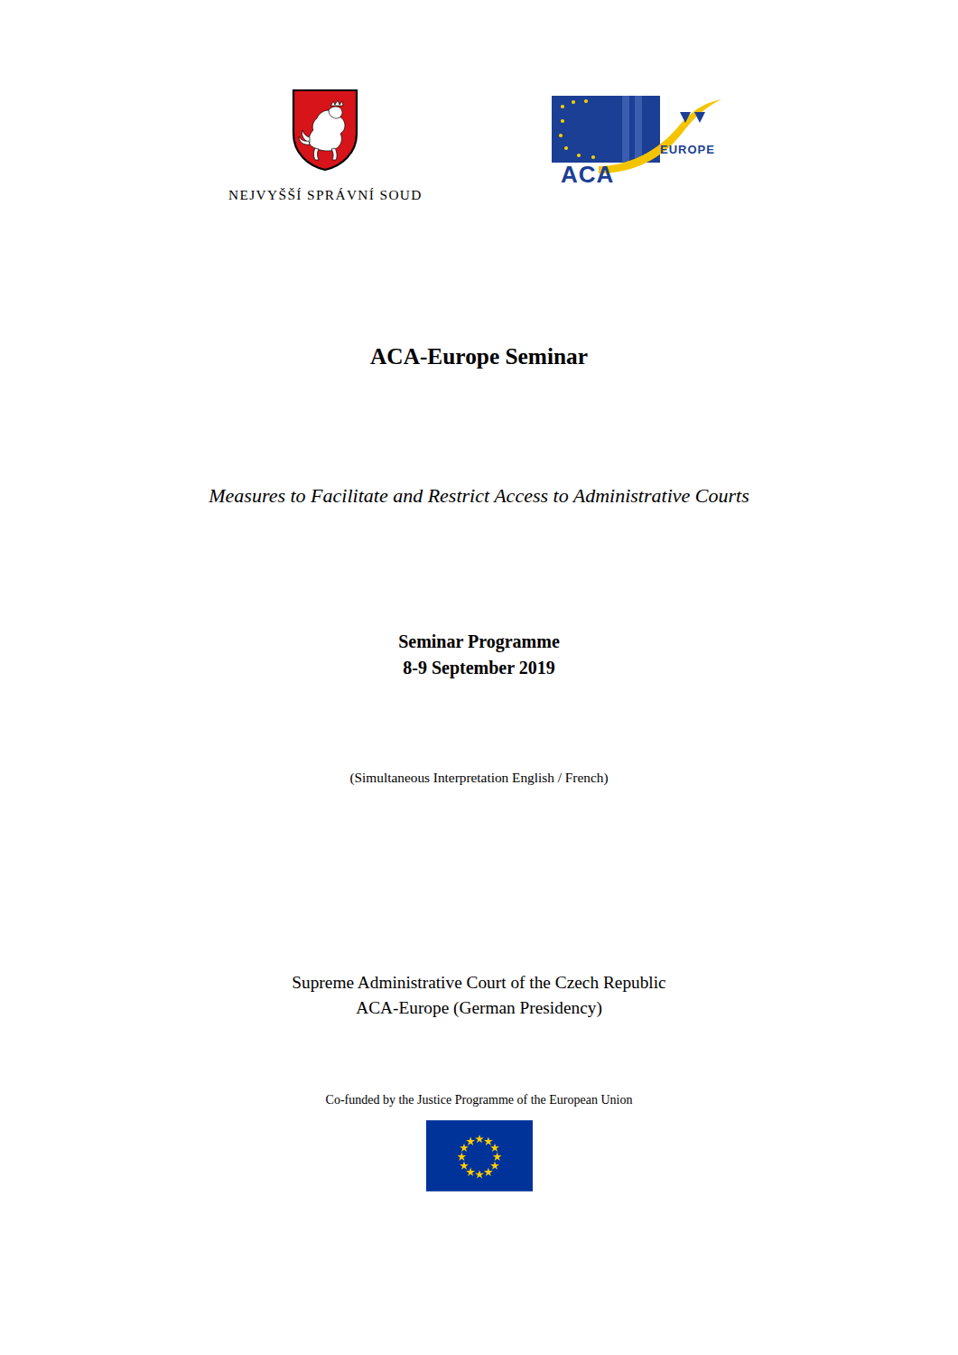Nejvyšší správní soud
ACA EUROPE
ACA-Europe Seminar
Measures to Facilitate and Restrict Access to Administrative Courts
Seminar Programme
8-9 September 2019
(Simultaneous Interpretation English / French)
Supreme Administrative Court of the Czech Republic
ACA-Europe (German Presidency)
Co-funded by the Justice Programme of the European Union